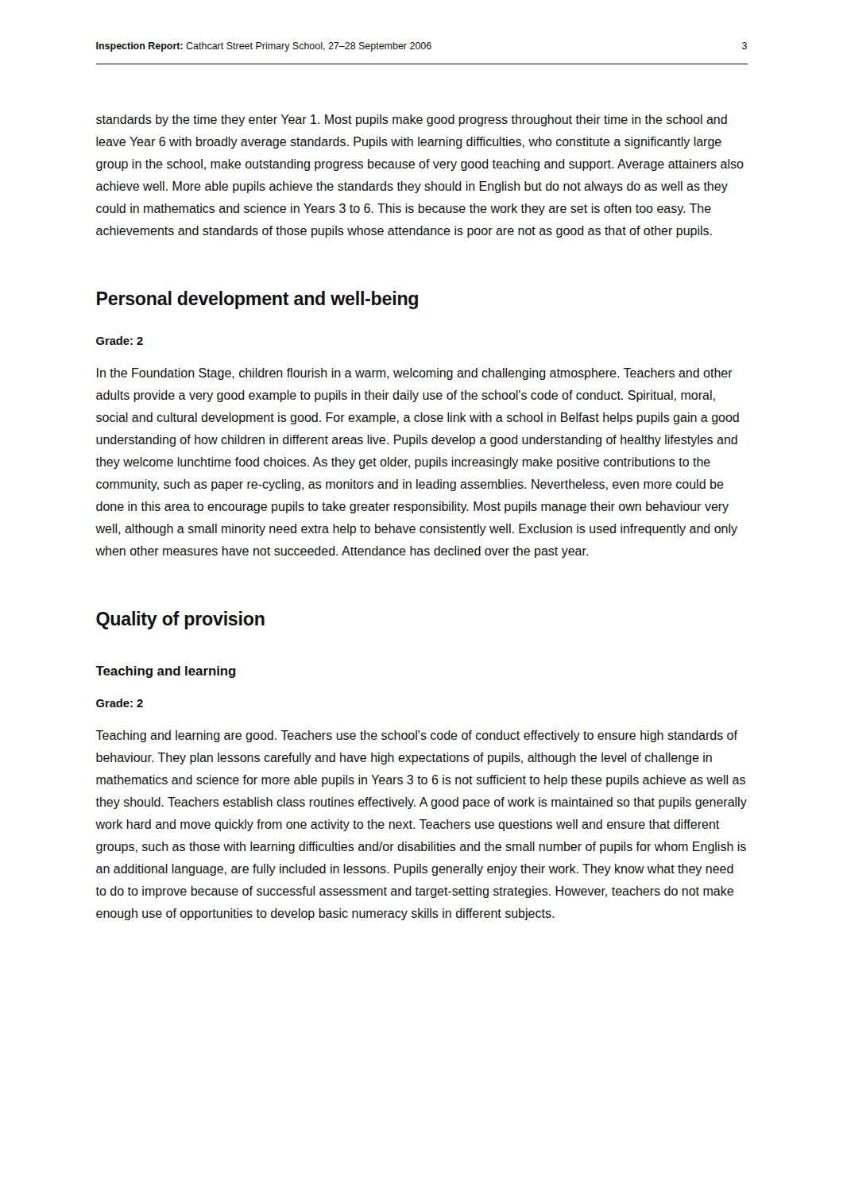Inspection Report: Cathcart Street Primary School, 27–28 September 2006 3
standards by the time they enter Year 1. Most pupils make good progress throughout their time in the school and leave Year 6 with broadly average standards. Pupils with learning difficulties, who constitute a significantly large group in the school, make outstanding progress because of very good teaching and support. Average attainers also achieve well. More able pupils achieve the standards they should in English but do not always do as well as they could in mathematics and science in Years 3 to 6. This is because the work they are set is often too easy. The achievements and standards of those pupils whose attendance is poor are not as good as that of other pupils.
Personal development and well-being
Grade: 2
In the Foundation Stage, children flourish in a warm, welcoming and challenging atmosphere. Teachers and other adults provide a very good example to pupils in their daily use of the school's code of conduct. Spiritual, moral, social and cultural development is good. For example, a close link with a school in Belfast helps pupils gain a good understanding of how children in different areas live. Pupils develop a good understanding of healthy lifestyles and they welcome lunchtime food choices. As they get older, pupils increasingly make positive contributions to the community, such as paper re-cycling, as monitors and in leading assemblies. Nevertheless, even more could be done in this area to encourage pupils to take greater responsibility. Most pupils manage their own behaviour very well, although a small minority need extra help to behave consistently well. Exclusion is used infrequently and only when other measures have not succeeded. Attendance has declined over the past year.
Quality of provision
Teaching and learning
Grade: 2
Teaching and learning are good. Teachers use the school's code of conduct effectively to ensure high standards of behaviour. They plan lessons carefully and have high expectations of pupils, although the level of challenge in mathematics and science for more able pupils in Years 3 to 6 is not sufficient to help these pupils achieve as well as they should. Teachers establish class routines effectively. A good pace of work is maintained so that pupils generally work hard and move quickly from one activity to the next. Teachers use questions well and ensure that different groups, such as those with learning difficulties and/or disabilities and the small number of pupils for whom English is an additional language, are fully included in lessons. Pupils generally enjoy their work. They know what they need to do to improve because of successful assessment and target-setting strategies. However, teachers do not make enough use of opportunities to develop basic numeracy skills in different subjects.